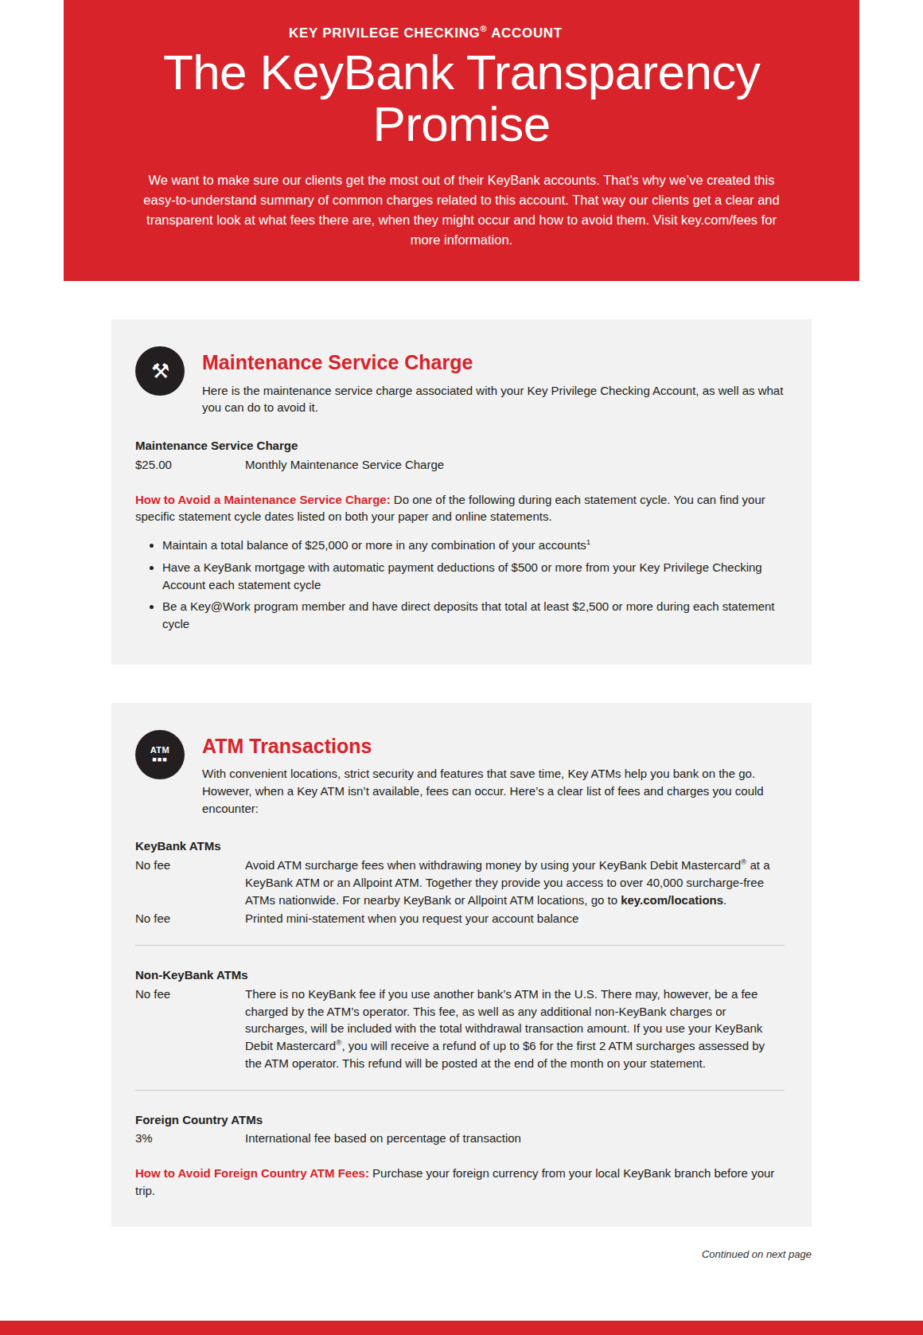Key Privilege Checking® Account
The KeyBank Transparency Promise
We want to make sure our clients get the most out of their KeyBank accounts. That’s why we’ve created this easy-to-understand summary of common charges related to this account. That way our clients get a clear and transparent look at what fees there are, when they might occur and how to avoid them. Visit key.com/fees for more information.
⚒
Maintenance Service Charge
Here is the maintenance service charge associated with your Key Privilege Checking Account, as well as what you can do to avoid it.
Maintenance Service Charge
$25.00
Monthly Maintenance Service Charge
How to Avoid a Maintenance Service Charge: Do one of the following during each statement cycle. You can find your specific statement cycle dates listed on both your paper and online statements.
Maintain a total balance of $25,000 or more in any combination of your accounts1
Have a KeyBank mortgage with automatic payment deductions of $500 or more from your Key Privilege Checking Account each statement cycle
Be a Key@Work program member and have direct deposits that total at least $2,500 or more during each statement cycle
ATM ■■■
ATM Transactions
With convenient locations, strict security and features that save time, Key ATMs help you bank on the go. However, when a Key ATM isn’t available, fees can occur. Here’s a clear list of fees and charges you could encounter:
KeyBank ATMs
No fee
Avoid ATM surcharge fees when withdrawing money by using your KeyBank Debit Mastercard® at a KeyBank ATM or an Allpoint ATM. Together they provide you access to over 40,000 surcharge-free ATMs nationwide. For nearby KeyBank or Allpoint ATM locations, go to key.com/locations.
No fee
Printed mini-statement when you request your account balance
Non-KeyBank ATMs
No fee
There is no KeyBank fee if you use another bank’s ATM in the U.S. There may, however, be a fee charged by the ATM’s operator. This fee, as well as any additional non-KeyBank charges or surcharges, will be included with the total withdrawal transaction amount. If you use your KeyBank Debit Mastercard®, you will receive a refund of up to $6 for the first 2 ATM surcharges assessed by the ATM operator. This refund will be posted at the end of the month on your statement.
Foreign Country ATMs
3%
International fee based on percentage of transaction
How to Avoid Foreign Country ATM Fees: Purchase your foreign currency from your local KeyBank branch before your trip.
Continued on next page